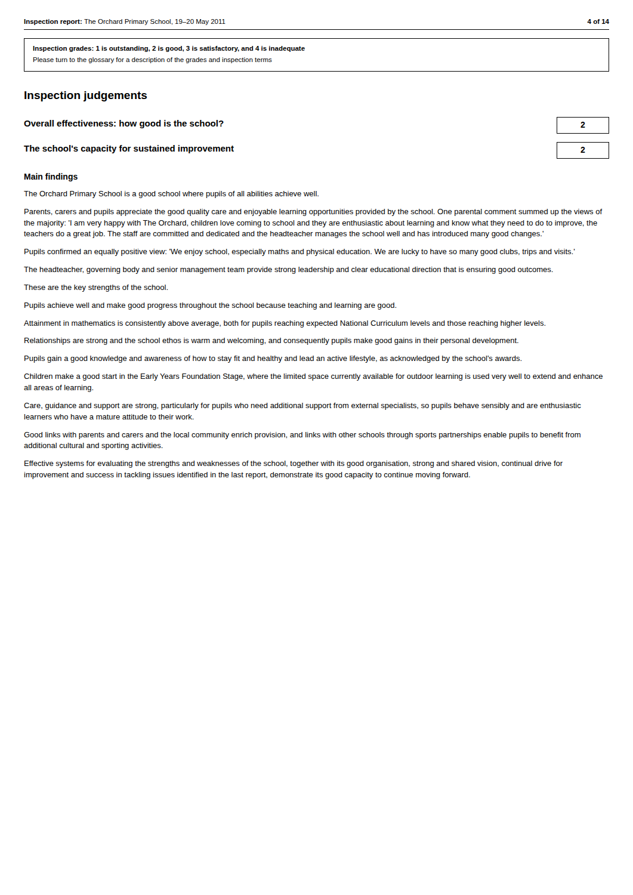Inspection report: The Orchard Primary School, 19–20 May 2011
4 of 14
Inspection grades: 1 is outstanding, 2 is good, 3 is satisfactory, and 4 is inadequate
Please turn to the glossary for a description of the grades and inspection terms
Inspection judgements
Overall effectiveness: how good is the school?
2
The school's capacity for sustained improvement
2
Main findings
The Orchard Primary School is a good school where pupils of all abilities achieve well.
Parents, carers and pupils appreciate the good quality care and enjoyable learning opportunities provided by the school. One parental comment summed up the views of the majority: 'I am very happy with The Orchard, children love coming to school and they are enthusiastic about learning and know what they need to do to improve, the teachers do a great job. The staff are committed and dedicated and the headteacher manages the school well and has introduced many good changes.'
Pupils confirmed an equally positive view: 'We enjoy school, especially maths and physical education. We are lucky to have so many good clubs, trips and visits.'
The headteacher, governing body and senior management team provide strong leadership and clear educational direction that is ensuring good outcomes.
These are the key strengths of the school.
Pupils achieve well and make good progress throughout the school because teaching and learning are good.
Attainment in mathematics is consistently above average, both for pupils reaching expected National Curriculum levels and those reaching higher levels.
Relationships are strong and the school ethos is warm and welcoming, and consequently pupils make good gains in their personal development.
Pupils gain a good knowledge and awareness of how to stay fit and healthy and lead an active lifestyle, as acknowledged by the school's awards.
Children make a good start in the Early Years Foundation Stage, where the limited space currently available for outdoor learning is used very well to extend and enhance all areas of learning.
Care, guidance and support are strong, particularly for pupils who need additional support from external specialists, so pupils behave sensibly and are enthusiastic learners who have a mature attitude to their work.
Good links with parents and carers and the local community enrich provision, and links with other schools through sports partnerships enable pupils to benefit from additional cultural and sporting activities.
Effective systems for evaluating the strengths and weaknesses of the school, together with its good organisation, strong and shared vision, continual drive for improvement and success in tackling issues identified in the last report, demonstrate its good capacity to continue moving forward.